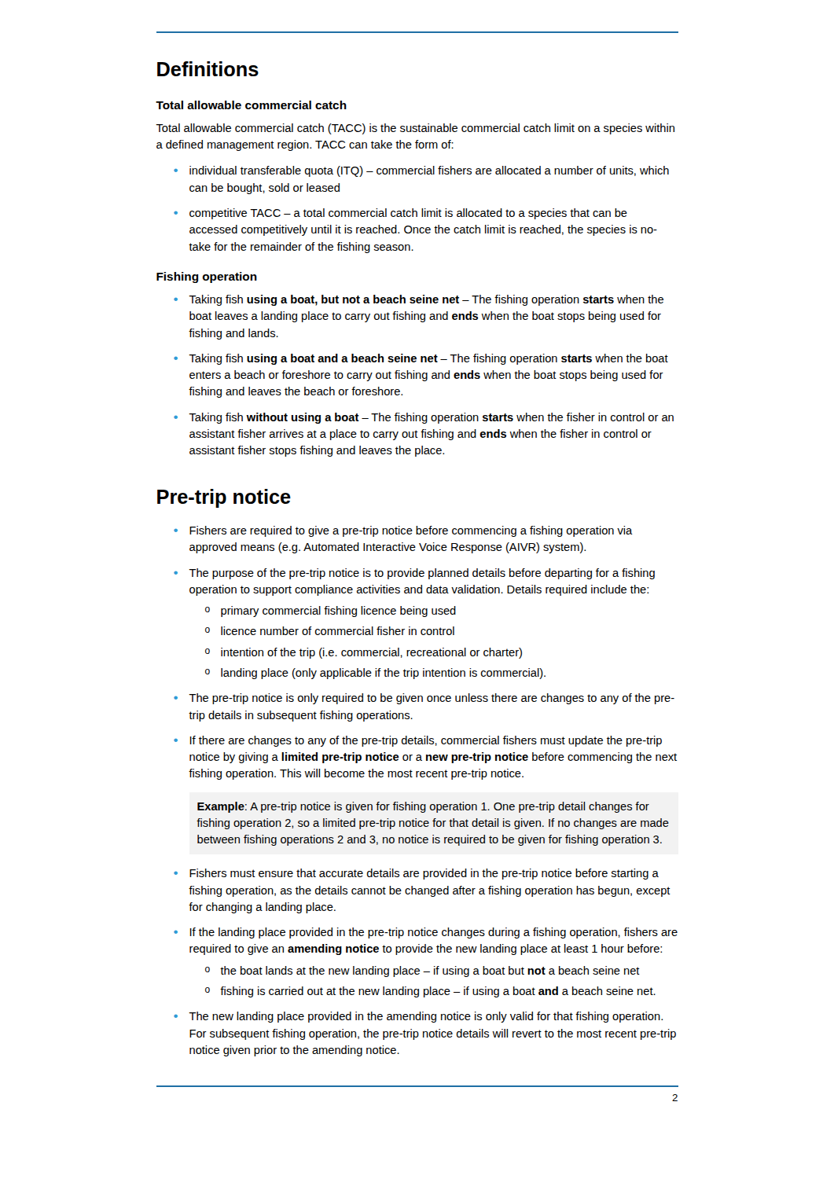Definitions
Total allowable commercial catch
Total allowable commercial catch (TACC) is the sustainable commercial catch limit on a species within a defined management region. TACC can take the form of:
individual transferable quota (ITQ) – commercial fishers are allocated a number of units, which can be bought, sold or leased
competitive TACC – a total commercial catch limit is allocated to a species that can be accessed competitively until it is reached. Once the catch limit is reached, the species is no-take for the remainder of the fishing season.
Fishing operation
Taking fish using a boat, but not a beach seine net – The fishing operation starts when the boat leaves a landing place to carry out fishing and ends when the boat stops being used for fishing and lands.
Taking fish using a boat and a beach seine net – The fishing operation starts when the boat enters a beach or foreshore to carry out fishing and ends when the boat stops being used for fishing and leaves the beach or foreshore.
Taking fish without using a boat – The fishing operation starts when the fisher in control or an assistant fisher arrives at a place to carry out fishing and ends when the fisher in control or assistant fisher stops fishing and leaves the place.
Pre-trip notice
Fishers are required to give a pre-trip notice before commencing a fishing operation via approved means (e.g. Automated Interactive Voice Response (AIVR) system).
The purpose of the pre-trip notice is to provide planned details before departing for a fishing operation to support compliance activities and data validation. Details required include the:
primary commercial fishing licence being used
licence number of commercial fisher in control
intention of the trip (i.e. commercial, recreational or charter)
landing place (only applicable if the trip intention is commercial).
The pre-trip notice is only required to be given once unless there are changes to any of the pre-trip details in subsequent fishing operations.
If there are changes to any of the pre-trip details, commercial fishers must update the pre-trip notice by giving a limited pre-trip notice or a new pre-trip notice before commencing the next fishing operation. This will become the most recent pre-trip notice.
Example: A pre-trip notice is given for fishing operation 1. One pre-trip detail changes for fishing operation 2, so a limited pre-trip notice for that detail is given. If no changes are made between fishing operations 2 and 3, no notice is required to be given for fishing operation 3.
Fishers must ensure that accurate details are provided in the pre-trip notice before starting a fishing operation, as the details cannot be changed after a fishing operation has begun, except for changing a landing place.
If the landing place provided in the pre-trip notice changes during a fishing operation, fishers are required to give an amending notice to provide the new landing place at least 1 hour before:
the boat lands at the new landing place – if using a boat but not a beach seine net
fishing is carried out at the new landing place – if using a boat and a beach seine net.
The new landing place provided in the amending notice is only valid for that fishing operation. For subsequent fishing operation, the pre-trip notice details will revert to the most recent pre-trip notice given prior to the amending notice.
2